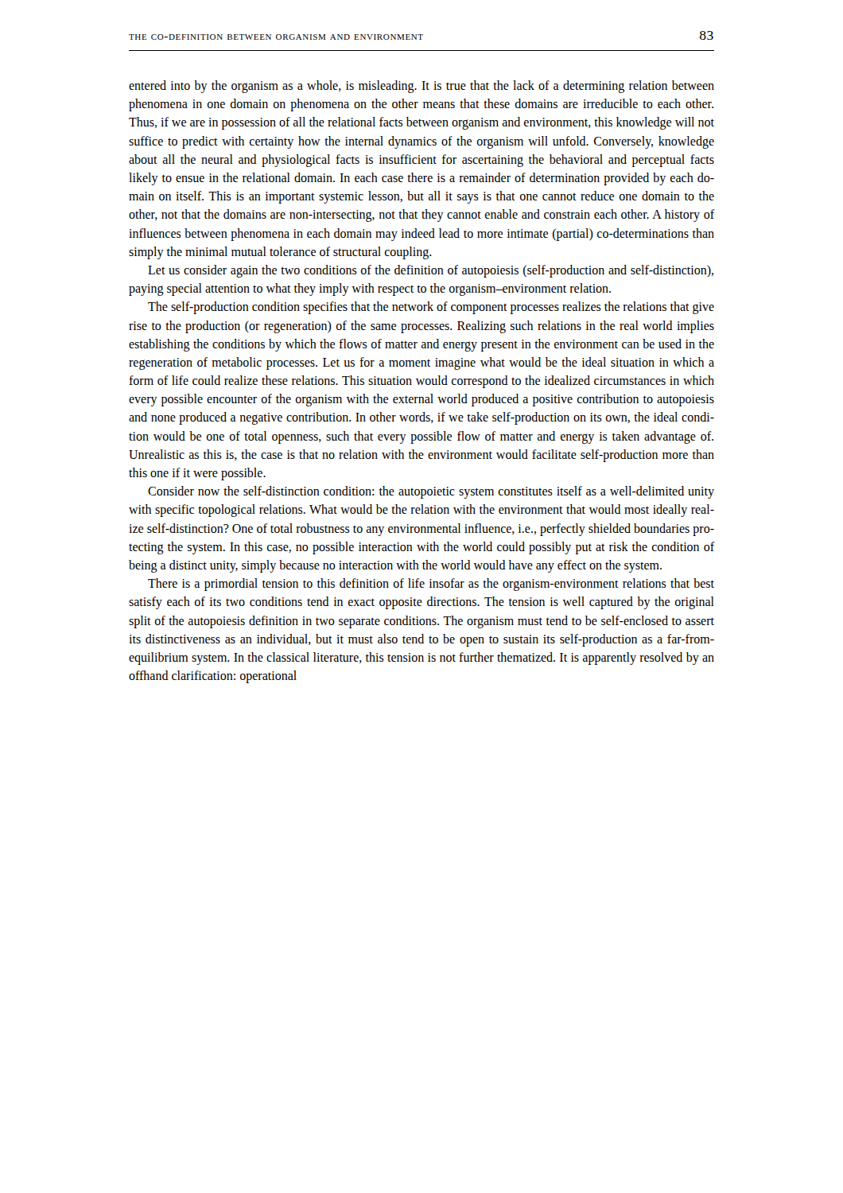the co-definition between organism and environment 83
entered into by the organism as a whole, is misleading. It is true that the lack of a determining relation between phenomena in one domain on phenomena on the other means that these domains are irreducible to each other. Thus, if we are in possession of all the relational facts between organism and environment, this knowledge will not suffice to predict with certainty how the internal dynamics of the organism will unfold. Conversely, knowledge about all the neural and physiological facts is insufficient for ascertaining the behavioral and perceptual facts likely to ensue in the relational domain. In each case there is a remainder of determination provided by each domain on itself. This is an important systemic lesson, but all it says is that one cannot reduce one domain to the other, not that the domains are non-intersecting, not that they cannot enable and constrain each other. A history of influences between phenomena in each domain may indeed lead to more intimate (partial) co-determinations than simply the minimal mutual tolerance of structural coupling.
Let us consider again the two conditions of the definition of autopoiesis (self-production and self-distinction), paying special attention to what they imply with respect to the organism–environment relation.
The self-production condition specifies that the network of component processes realizes the relations that give rise to the production (or regeneration) of the same processes. Realizing such relations in the real world implies establishing the conditions by which the flows of matter and energy present in the environment can be used in the regeneration of metabolic processes. Let us for a moment imagine what would be the ideal situation in which a form of life could realize these relations. This situation would correspond to the idealized circumstances in which every possible encounter of the organism with the external world produced a positive contribution to autopoiesis and none produced a negative contribution. In other words, if we take self-production on its own, the ideal condition would be one of total openness, such that every possible flow of matter and energy is taken advantage of. Unrealistic as this is, the case is that no relation with the environment would facilitate self-production more than this one if it were possible.
Consider now the self-distinction condition: the autopoietic system constitutes itself as a well-delimited unity with specific topological relations. What would be the relation with the environment that would most ideally realize self-distinction? One of total robustness to any environmental influence, i.e., perfectly shielded boundaries protecting the system. In this case, no possible interaction with the world could possibly put at risk the condition of being a distinct unity, simply because no interaction with the world would have any effect on the system.
There is a primordial tension to this definition of life insofar as the organism-environment relations that best satisfy each of its two conditions tend in exact opposite directions. The tension is well captured by the original split of the autopoiesis definition in two separate conditions. The organism must tend to be self-enclosed to assert its distinctiveness as an individual, but it must also tend to be open to sustain its self-production as a far-from-equilibrium system. In the classical literature, this tension is not further thematized. It is apparently resolved by an offhand clarification: operational